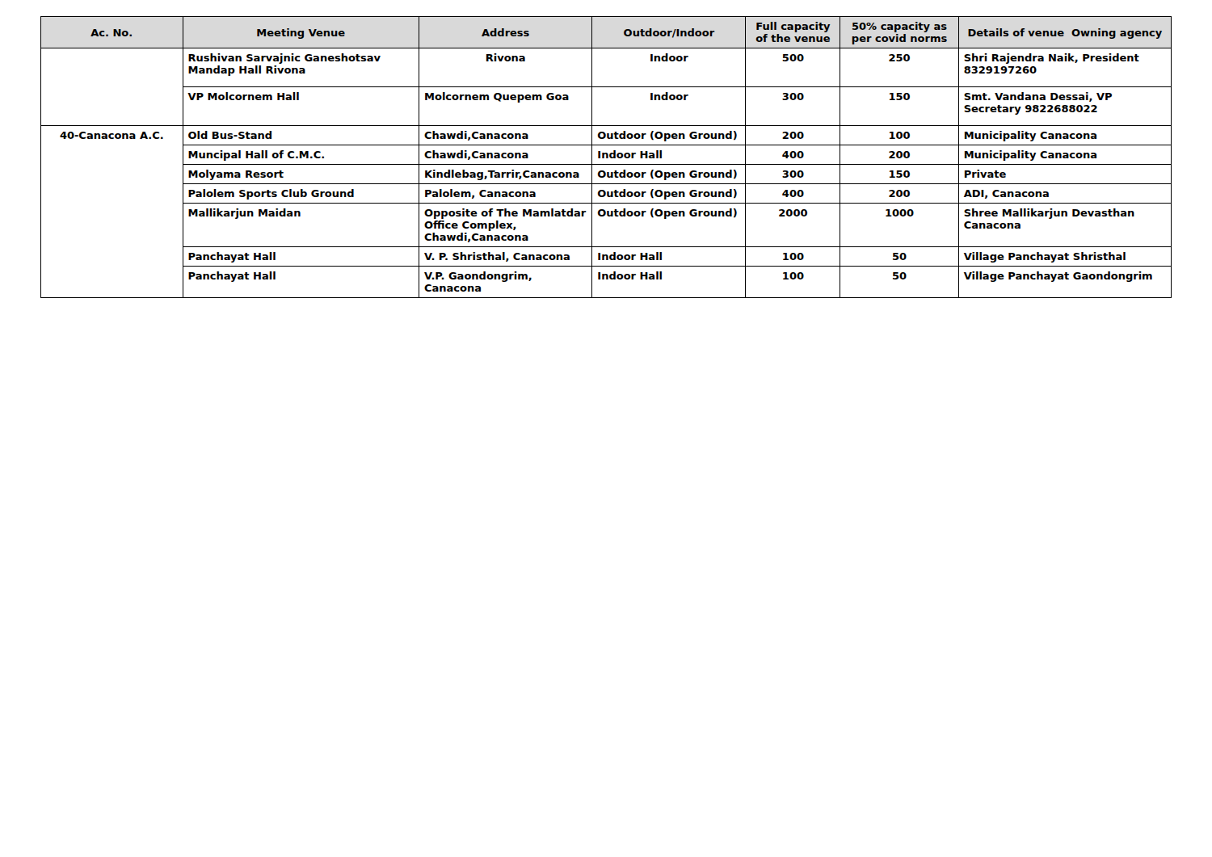| Ac. No. | Meeting Venue | Address | Outdoor/Indoor | Full capacity of the venue | 50% capacity as per covid norms | Details of venue Owning agency |
| --- | --- | --- | --- | --- | --- | --- |
| | Rushivan Sarvajnic Ganeshotsav Mandap Hall Rivona | Rivona | Indoor | 500 | 250 | Shri Rajendra Naik, President 8329197260 |
| VP Molcornem Hall | Molcornem Quepem Goa | Indoor | 300 | 150 | Smt. Vandana Dessai, VP Secretary 9822688022 |
| 40-Canacona A.C. | Old Bus-Stand | Chawdi,Canacona | Outdoor (Open Ground) | 200 | 100 | Municipality Canacona |
| Muncipal Hall of C.M.C. | Chawdi,Canacona | Indoor Hall | 400 | 200 | Municipality Canacona |
| Molyama Resort | Kindlebag,Tarrir,Canacona | Outdoor (Open Ground) | 300 | 150 | Private |
| Palolem Sports Club Ground | Palolem, Canacona | Outdoor (Open Ground) | 400 | 200 | ADI, Canacona |
| Mallikarjun Maidan | Opposite of The Mamlatdar Office Complex, Chawdi,Canacona | Outdoor (Open Ground) | 2000 | 1000 | Shree Mallikarjun Devasthan Canacona |
| Panchayat Hall | V. P. Shristhal, Canacona | Indoor Hall | 100 | 50 | Village Panchayat Shristhal |
| Panchayat Hall | V.P. Gaondongrim, Canacona | Indoor Hall | 100 | 50 | Village Panchayat Gaondongrim |